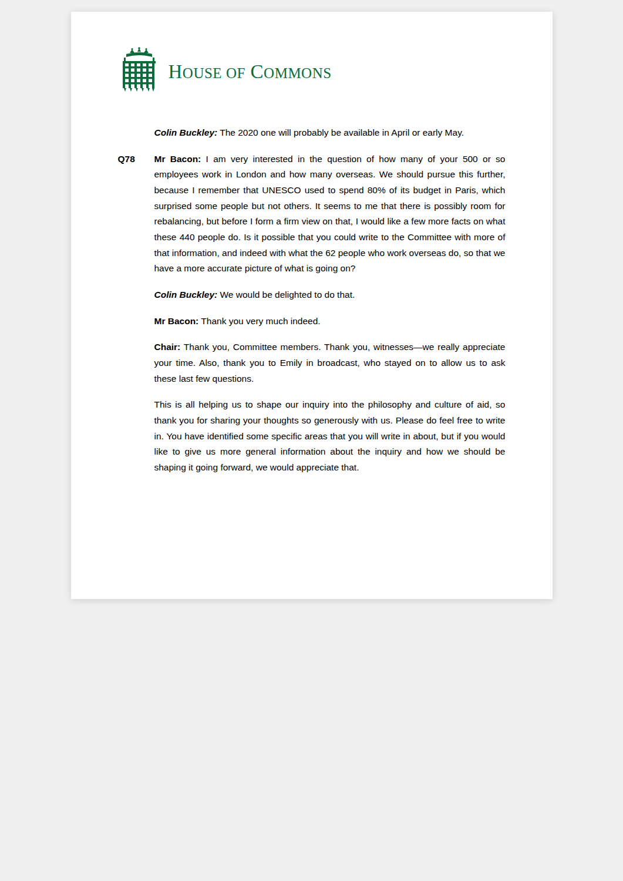HOUSE OF COMMONS
Colin Buckley: The 2020 one will probably be available in April or early May.
Q78
Mr Bacon: I am very interested in the question of how many of your 500 or so employees work in London and how many overseas. We should pursue this further, because I remember that UNESCO used to spend 80% of its budget in Paris, which surprised some people but not others. It seems to me that there is possibly room for rebalancing, but before I form a firm view on that, I would like a few more facts on what these 440 people do. Is it possible that you could write to the Committee with more of that information, and indeed with what the 62 people who work overseas do, so that we have a more accurate picture of what is going on?
Colin Buckley: We would be delighted to do that.
Mr Bacon: Thank you very much indeed.
Chair: Thank you, Committee members. Thank you, witnesses—we really appreciate your time. Also, thank you to Emily in broadcast, who stayed on to allow us to ask these last few questions.
This is all helping us to shape our inquiry into the philosophy and culture of aid, so thank you for sharing your thoughts so generously with us. Please do feel free to write in. You have identified some specific areas that you will write in about, but if you would like to give us more general information about the inquiry and how we should be shaping it going forward, we would appreciate that.